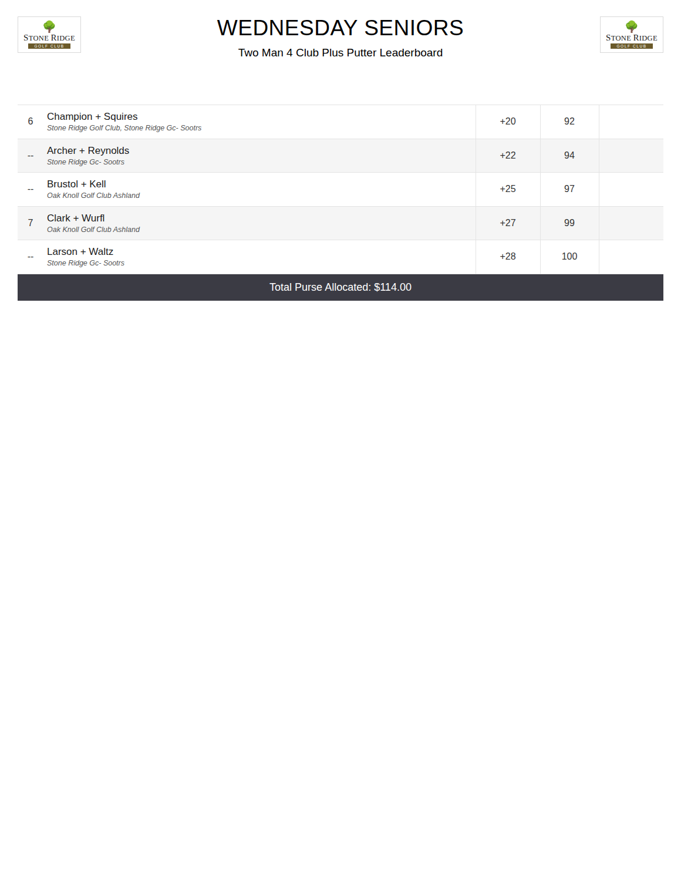🌳
STONE RIDGE
GOLF CLUB
WEDNESDAY SENIORS
Two Man 4 Club Plus Putter Leaderboard
🌳
STONE RIDGE
GOLF CLUB
| 6 | Champion + Squires Stone Ridge Golf Club, Stone Ridge Gc- Sootrs | +20 | 92 | |
| -- | Archer + Reynolds Stone Ridge Gc- Sootrs | +22 | 94 | |
| -- | Brustol + Kell Oak Knoll Golf Club Ashland | +25 | 97 | |
| 7 | Clark + Wurfl Oak Knoll Golf Club Ashland | +27 | 99 | |
| -- | Larson + Waltz Stone Ridge Gc- Sootrs | +28 | 100 | |
| Total Purse Allocated: $114.00 |